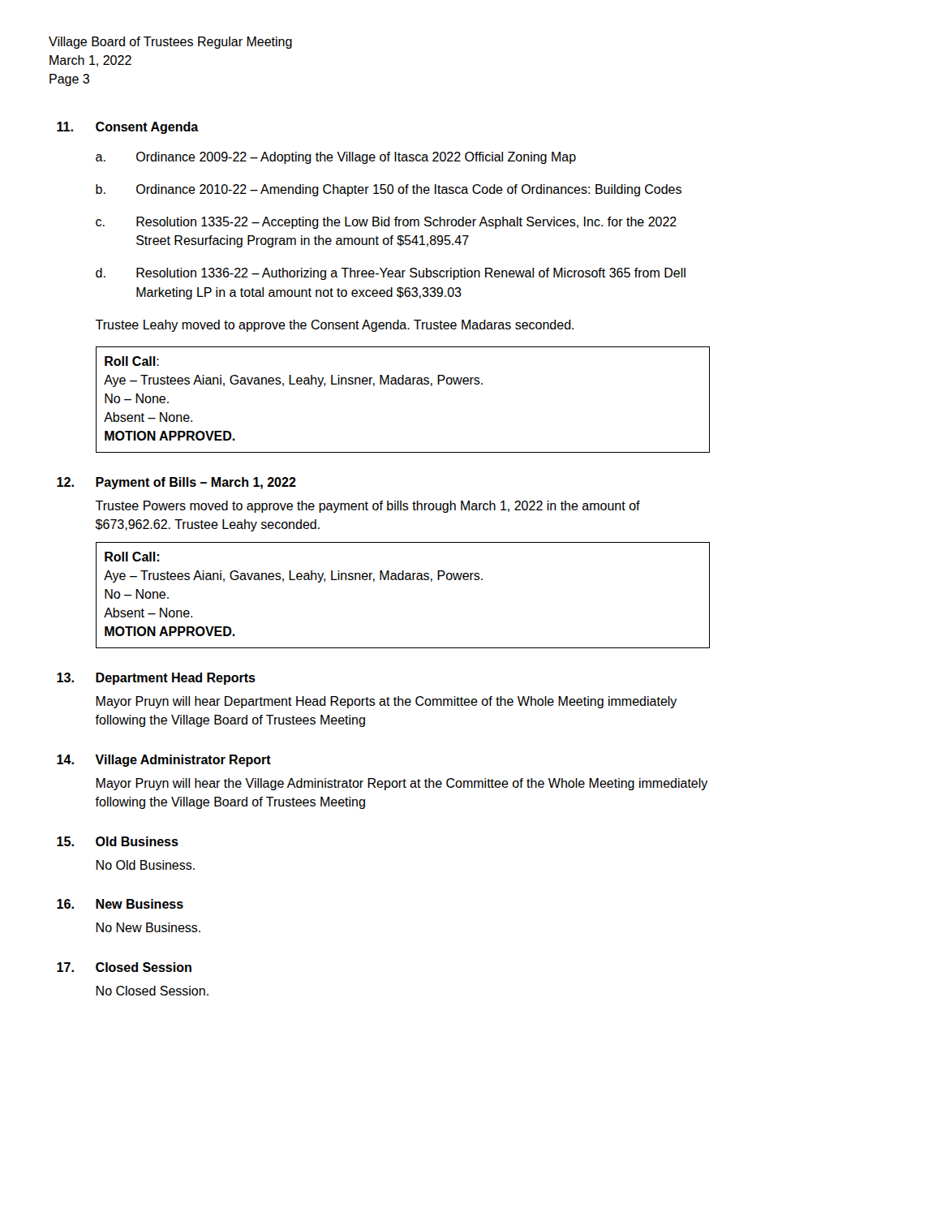Village Board of Trustees Regular Meeting
March 1, 2022
Page 3
11.
Consent Agenda
a. Ordinance 2009-22 – Adopting the Village of Itasca 2022 Official Zoning Map
b. Ordinance 2010-22 – Amending Chapter 150 of the Itasca Code of Ordinances: Building Codes
c. Resolution 1335-22 – Accepting the Low Bid from Schroder Asphalt Services, Inc. for the 2022 Street Resurfacing Program in the amount of $541,895.47
d. Resolution 1336-22 – Authorizing a Three-Year Subscription Renewal of Microsoft 365 from Dell Marketing LP in a total amount not to exceed $63,339.03
Trustee Leahy moved to approve the Consent Agenda. Trustee Madaras seconded.
Roll Call:
Aye – Trustees Aiani, Gavanes, Leahy, Linsner, Madaras, Powers.
No – None.
Absent – None.
MOTION APPROVED.
12.
Payment of Bills – March 1, 2022
Trustee Powers moved to approve the payment of bills through March 1, 2022 in the amount of $673,962.62. Trustee Leahy seconded.
Roll Call:
Aye – Trustees Aiani, Gavanes, Leahy, Linsner, Madaras, Powers.
No – None.
Absent – None.
MOTION APPROVED.
13.
Department Head Reports
Mayor Pruyn will hear Department Head Reports at the Committee of the Whole Meeting immediately following the Village Board of Trustees Meeting
14.
Village Administrator Report
Mayor Pruyn will hear the Village Administrator Report at the Committee of the Whole Meeting immediately following the Village Board of Trustees Meeting
15.
Old Business
No Old Business.
16.
New Business
No New Business.
17.
Closed Session
No Closed Session.